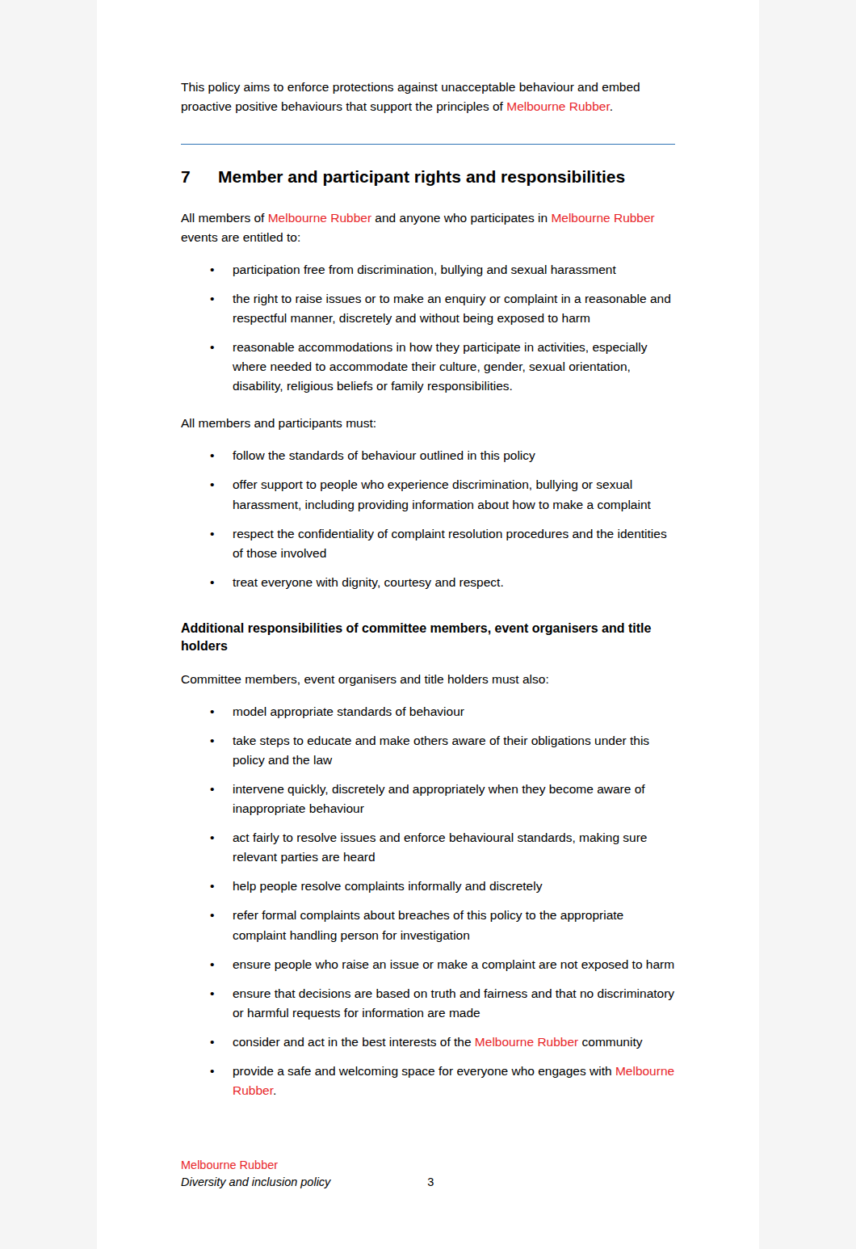This policy aims to enforce protections against unacceptable behaviour and embed proactive positive behaviours that support the principles of Melbourne Rubber.
7 Member and participant rights and responsibilities
All members of Melbourne Rubber and anyone who participates in Melbourne Rubber events are entitled to:
participation free from discrimination, bullying and sexual harassment
the right to raise issues or to make an enquiry or complaint in a reasonable and respectful manner, discretely and without being exposed to harm
reasonable accommodations in how they participate in activities, especially where needed to accommodate their culture, gender, sexual orientation, disability, religious beliefs or family responsibilities.
All members and participants must:
follow the standards of behaviour outlined in this policy
offer support to people who experience discrimination, bullying or sexual harassment, including providing information about how to make a complaint
respect the confidentiality of complaint resolution procedures and the identities of those involved
treat everyone with dignity, courtesy and respect.
Additional responsibilities of committee members, event organisers and title holders
Committee members, event organisers and title holders must also:
model appropriate standards of behaviour
take steps to educate and make others aware of their obligations under this policy and the law
intervene quickly, discretely and appropriately when they become aware of inappropriate behaviour
act fairly to resolve issues and enforce behavioural standards, making sure relevant parties are heard
help people resolve complaints informally and discretely
refer formal complaints about breaches of this policy to the appropriate complaint handling person for investigation
ensure people who raise an issue or make a complaint are not exposed to harm
ensure that decisions are based on truth and fairness and that no discriminatory or harmful requests for information are made
consider and act in the best interests of the Melbourne Rubber community
provide a safe and welcoming space for everyone who engages with Melbourne Rubber.
Melbourne Rubber
Diversity and inclusion policy 3